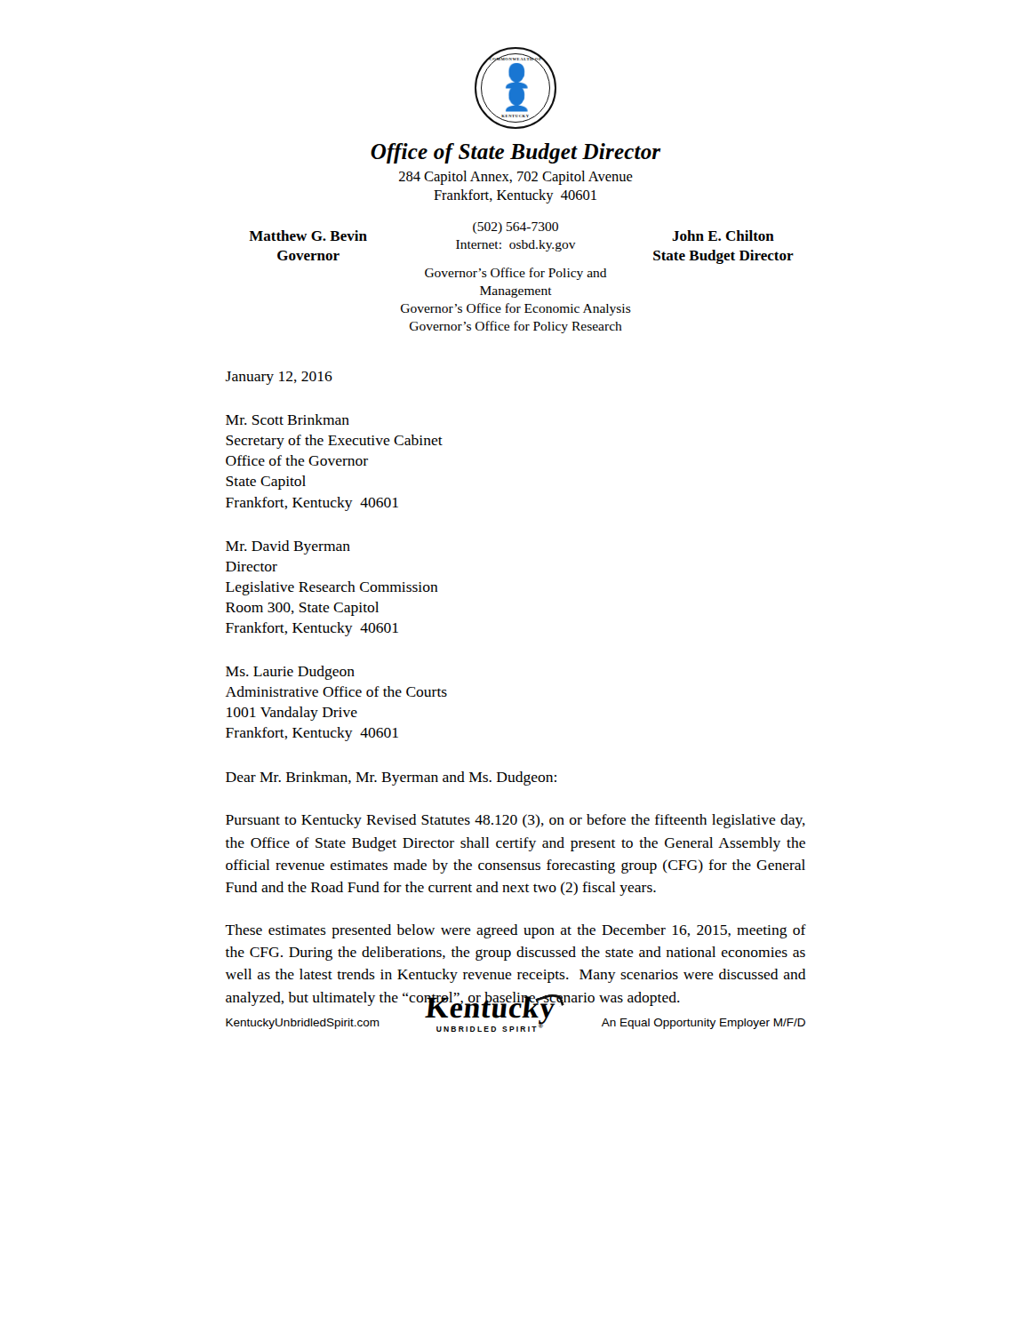Commonwealth of
👤👤
Kentucky
Office of State Budget Director
284 Capitol Annex, 702 Capitol Avenue
Frankfort, Kentucky 40601
Matthew G. Bevin
Governor
(502) 564-7300
Internet: osbd.ky.gov
Governor’s Office for Policy and Management
Governor’s Office for Economic Analysis
Governor’s Office for Policy Research
John E. Chilton
State Budget Director
January 12, 2016
Mr. Scott Brinkman
Secretary of the Executive Cabinet
Office of the Governor
State Capitol
Frankfort, Kentucky 40601
Mr. David Byerman
Director
Legislative Research Commission
Room 300, State Capitol
Frankfort, Kentucky 40601
Ms. Laurie Dudgeon
Administrative Office of the Courts
1001 Vandalay Drive
Frankfort, Kentucky 40601
Dear Mr. Brinkman, Mr. Byerman and Ms. Dudgeon:
Pursuant to Kentucky Revised Statutes 48.120 (3), on or before the fifteenth legislative day, the Office of State Budget Director shall certify and present to the General Assembly the official revenue estimates made by the consensus forecasting group (CFG) for the General Fund and the Road Fund for the current and next two (2) fiscal years.
These estimates presented below were agreed upon at the December 16, 2015, meeting of the CFG. During the deliberations, the group discussed the state and national economies as well as the latest trends in Kentucky revenue receipts. Many scenarios were discussed and analyzed, but ultimately the “control”, or baseline, scenario was adopted.
KentuckyUnbridledSpirit.com
Kentucky
UNBRIDLED SPIRIT®
An Equal Opportunity Employer M/F/D